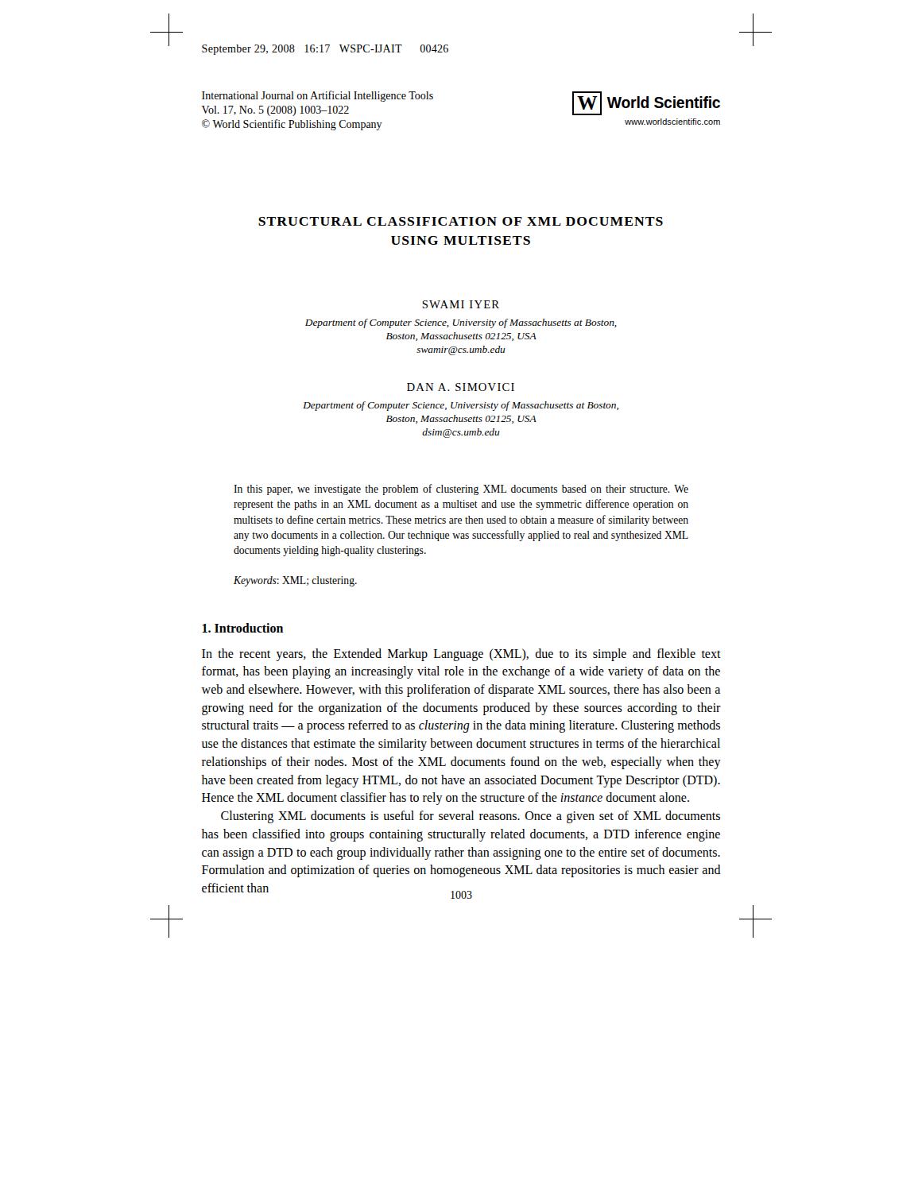September 29, 2008 16:17 WSPC-IJAIT 00426
International Journal on Artificial Intelligence Tools
Vol. 17, No. 5 (2008) 1003–1022
© World Scientific Publishing Company
W World Scientific
www.worldscientific.com
Structural Classification of XML Documents
Using Multisets
SWAMI IYER
Department of Computer Science, University of Massachusetts at Boston,
Boston, Massachusetts 02125, USA
swamir@cs.umb.edu
DAN A. SIMOVICI
Department of Computer Science, Universisty of Massachusetts at Boston,
Boston, Massachusetts 02125, USA
dsim@cs.umb.edu
In this paper, we investigate the problem of clustering XML documents based on their structure. We represent the paths in an XML document as a multiset and use the symmetric difference operation on multisets to define certain metrics. These metrics are then used to obtain a measure of similarity between any two documents in a collection. Our technique was successfully applied to real and synthesized XML documents yielding high-quality clusterings.
Keywords: XML; clustering.
1. Introduction
In the recent years, the Extended Markup Language (XML), due to its simple and flexible text format, has been playing an increasingly vital role in the exchange of a wide variety of data on the web and elsewhere. However, with this proliferation of disparate XML sources, there has also been a growing need for the organization of the documents produced by these sources according to their structural traits — a process referred to as clustering in the data mining literature. Clustering methods use the distances that estimate the similarity between document structures in terms of the hierarchical relationships of their nodes. Most of the XML documents found on the web, especially when they have been created from legacy HTML, do not have an associated Document Type Descriptor (DTD). Hence the XML document classifier has to rely on the structure of the instance document alone.
Clustering XML documents is useful for several reasons. Once a given set of XML documents has been classified into groups containing structurally related documents, a DTD inference engine can assign a DTD to each group individually rather than assigning one to the entire set of documents. Formulation and optimization of queries on homogeneous XML data repositories is much easier and efficient than
1003